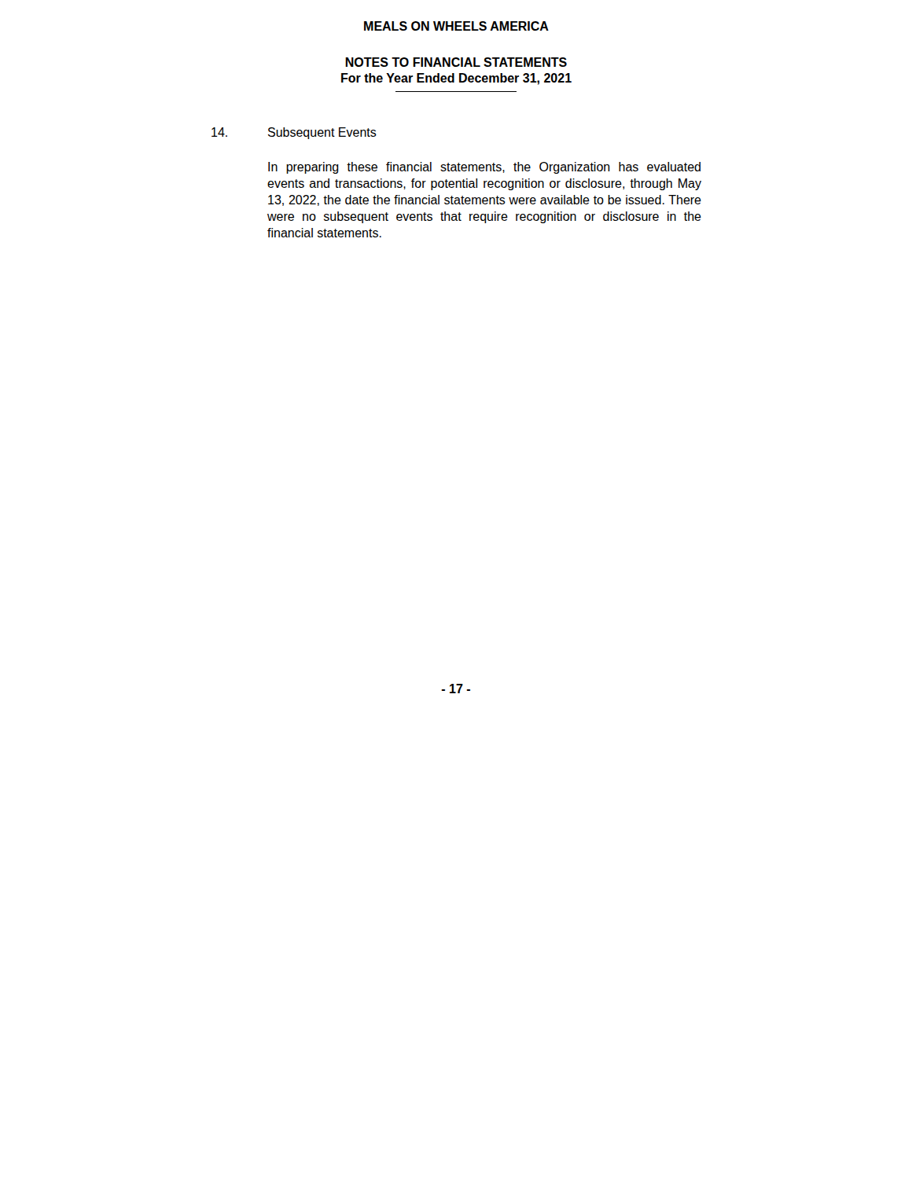MEALS ON WHEELS AMERICA
NOTES TO FINANCIAL STATEMENTS
For the Year Ended December 31, 2021
14.
Subsequent Events
In preparing these financial statements, the Organization has evaluated events and transactions, for potential recognition or disclosure, through May 13, 2022, the date the financial statements were available to be issued. There were no subsequent events that require recognition or disclosure in the financial statements.
- 17 -